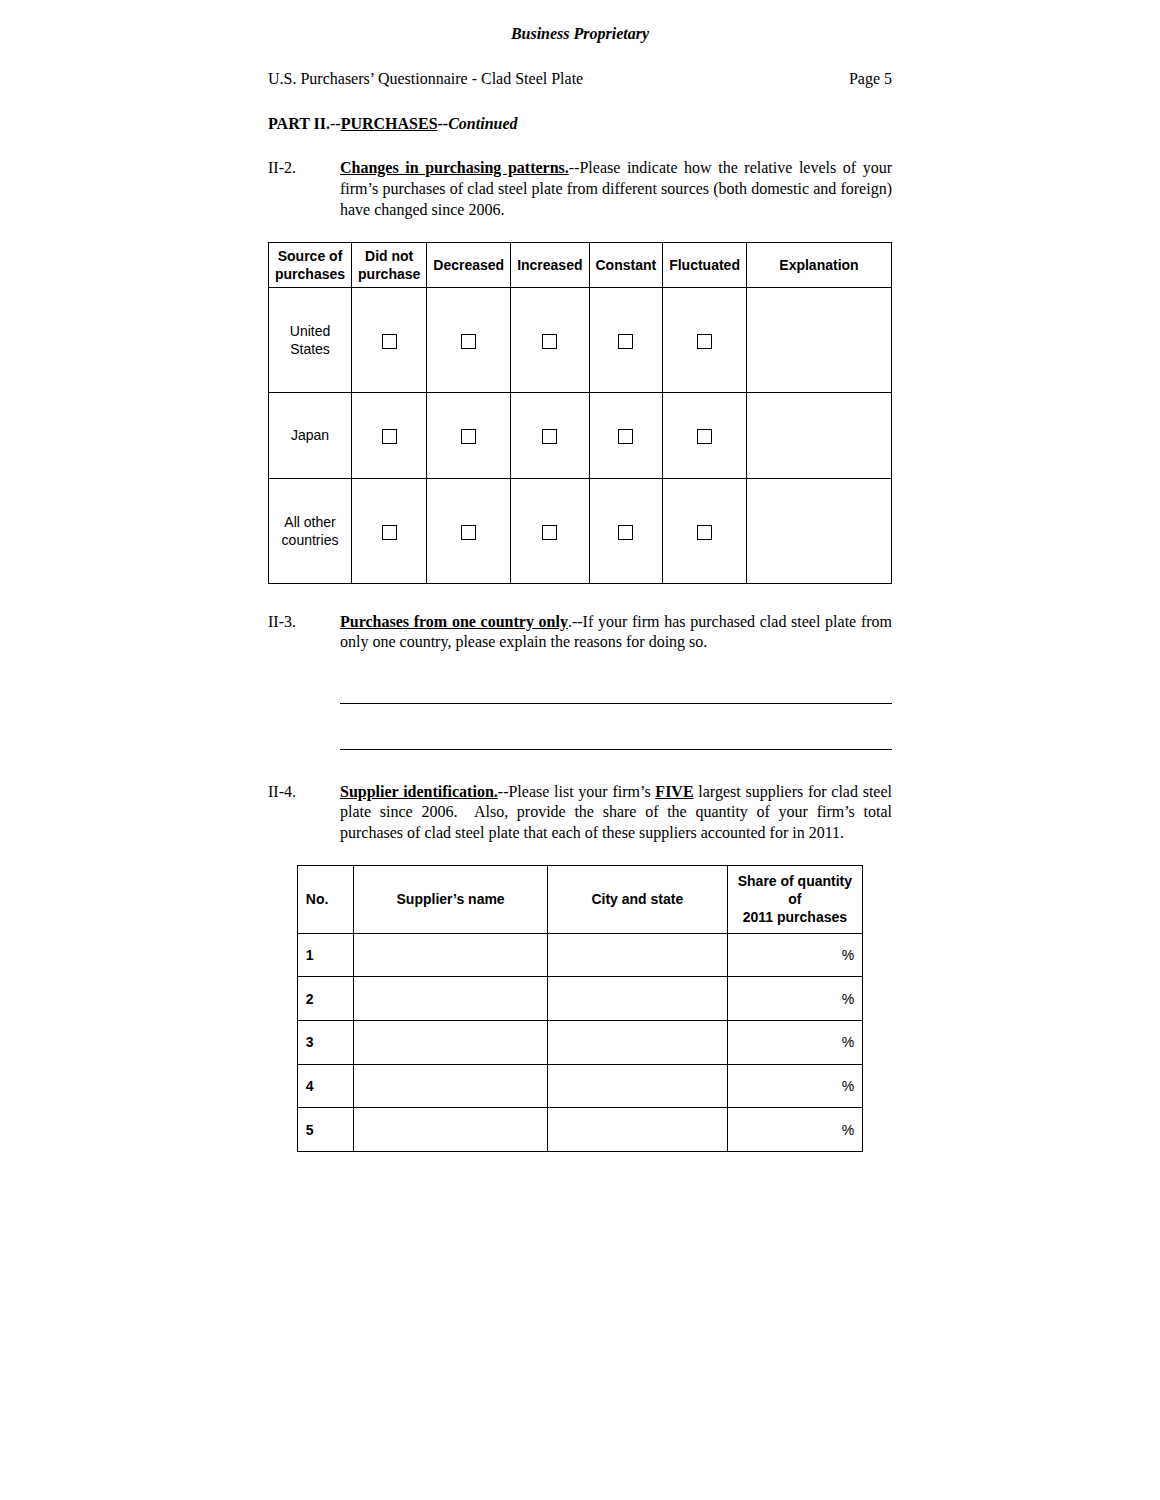Business Proprietary
U.S. Purchasers’ Questionnaire - Clad Steel Plate
Page 5
PART II.--PURCHASES--Continued
II-2.
Changes in purchasing patterns.--Please indicate how the relative levels of your firm’s purchases of clad steel plate from different sources (both domestic and foreign) have changed since 2006.
| Source of purchases | Did not purchase | Decreased | Increased | Constant | Fluctuated | Explanation |
| --- | --- | --- | --- | --- | --- | --- |
| United States | | | | | | |
| Japan | | | | | | |
| All other countries | | | | | | |
II-3.
Purchases from one country only.--If your firm has purchased clad steel plate from only one country, please explain the reasons for doing so.
II-4.
Supplier identification.--Please list your firm’s FIVE largest suppliers for clad steel plate since 2006. Also, provide the share of the quantity of your firm’s total purchases of clad steel plate that each of these suppliers accounted for in 2011.
| No. | Supplier’s name | City and state | Share of quantity of 2011 purchases |
| --- | --- | --- | --- |
| 1 | | | % |
| 2 | | | % |
| 3 | | | % |
| 4 | | | % |
| 5 | | | % |